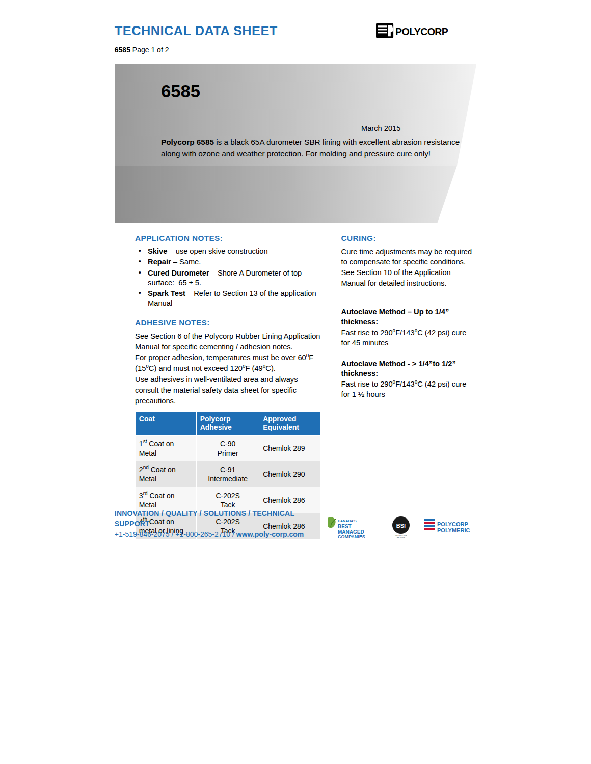TECHNICAL DATA SHEET
6585 Page 1 of 2
POLYCORP
6585
March 2015
Polycorp 6585 is a black 65A durometer SBR lining with excellent abrasion resistance along with ozone and weather protection. For molding and pressure cure only!
APPLICATION NOTES:
Skive – use open skive construction
Repair – Same.
Cured Durometer – Shore A Durometer of top surface: 65 ± 5.
Spark Test – Refer to Section 13 of the application Manual
ADHESIVE NOTES:
See Section 6 of the Polycorp Rubber Lining Application Manual for specific cementing / adhesion notes.
For proper adhesion, temperatures must be over 60oF (15oC) and must not exceed 120oF (49oC).
Use adhesives in well-ventilated area and always consult the material safety data sheet for specific precautions.
| Coat | Polycorp Adhesive | Approved Equivalent |
| --- | --- | --- |
| 1 st Coat on Metal | C-90 Primer | Chemlok 289 |
| 2 nd Coat on Metal | C-91 Intermediate | Chemlok 290 |
| 3 rd Coat on Metal | C-202S Tack | Chemlok 286 |
| 4 th Coat on metal or lining | C-202S Tack | Chemlok 286 |
CURING:
Cure time adjustments may be required to compensate for specific conditions. See Section 10 of the Application Manual for detailed instructions.
Autoclave Method – Up to 1/4” thickness:
Fast rise to 290oF/143oC (42 psi) cure for 45 minutes
Autoclave Method - > 1/4”to 1/2” thickness:
Fast rise to 290oF/143oC (42 psi) cure for 1 ½ hours
INNOVATION / QUALITY / SOLUTIONS / TECHNICAL SUPPORT
+1-519-846-2075 / +1-800-265-2710 / www.poly-corp.com
CANADA'S BEST MANAGED COMPANIES BSI ISO 9001:2008 FM 56408 POLYCORP POLYMERIC